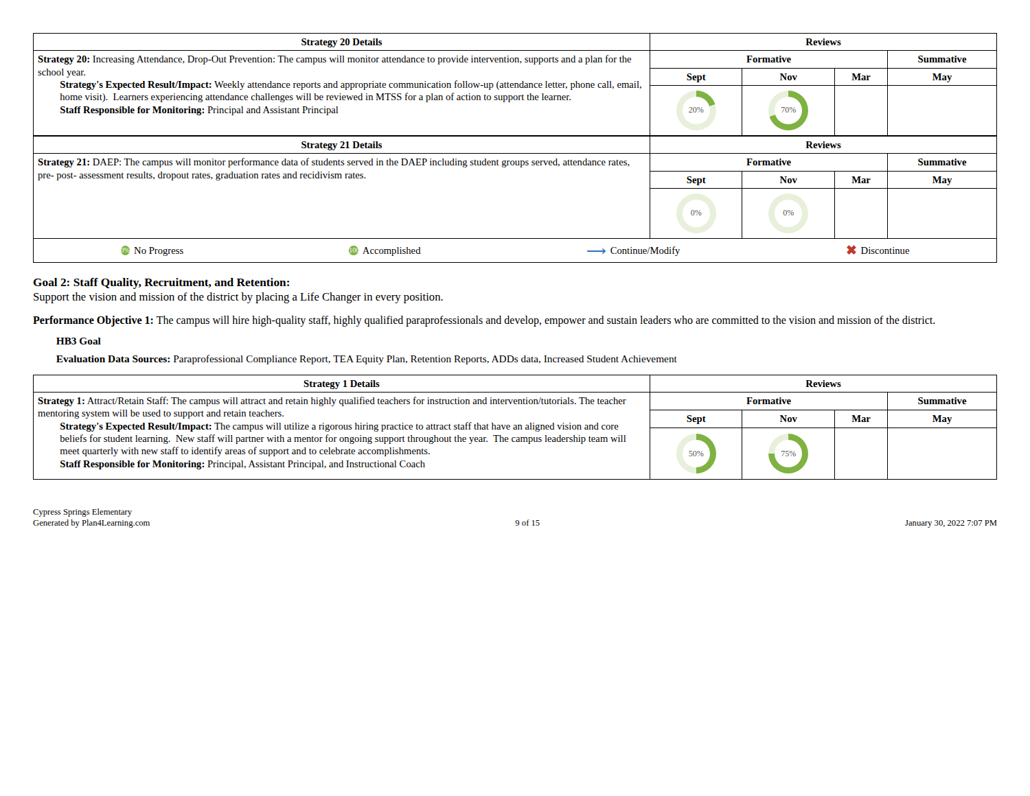| Strategy 20 Details | Reviews |
| Strategy 20: Increasing Attendance, Drop-Out Prevention: The campus will monitor attendance to provide intervention, supports and a plan for the school year. Strategy's Expected Result/Impact: Weekly attendance reports and appropriate communication follow-up (attendance letter, phone call, email, home visit). Learners experiencing attendance challenges will be reviewed in MTSS for a plan of action to support the learner. Staff Responsible for Monitoring: Principal and Assistant Principal | Formative | Summative |
| Sept | Nov | Mar | May |
| 20% | 70% | | |
| Strategy 21 Details | Reviews |
| Strategy 21: DAEP: The campus will monitor performance data of students served in the DAEP including student groups served, attendance rates, pre- post- assessment results, dropout rates, graduation rates and recidivism rates. | Formative | Summative |
| Sept | Nov | Mar | May |
| 0% | 0% | | |
| 0% No Progress 100% Accomplished ⟶ Continue/Modify ✖ Discontinue |
Goal 2: Staff Quality, Recruitment, and Retention:
Support the vision and mission of the district by placing a Life Changer in every position.
Performance Objective 1: The campus will hire high-quality staff, highly qualified paraprofessionals and develop, empower and sustain leaders who are committed to the vision and mission of the district.
HB3 Goal
Evaluation Data Sources: Paraprofessional Compliance Report, TEA Equity Plan, Retention Reports, ADDs data, Increased Student Achievement
| Strategy 1 Details | Reviews |
| Strategy 1: Attract/Retain Staff: The campus will attract and retain highly qualified teachers for instruction and intervention/tutorials. The teacher mentoring system will be used to support and retain teachers. Strategy's Expected Result/Impact: The campus will utilize a rigorous hiring practice to attract staff that have an aligned vision and core beliefs for student learning. New staff will partner with a mentor for ongoing support throughout the year. The campus leadership team will meet quarterly with new staff to identify areas of support and to celebrate accomplishments. Staff Responsible for Monitoring: Principal, Assistant Principal, and Instructional Coach | Formative | Summative |
| Sept | Nov | Mar | May |
| 50% | 75% | | |
Cypress Springs Elementary
Generated by Plan4Learning.com
9 of 15
January 30, 2022 7:07 PM